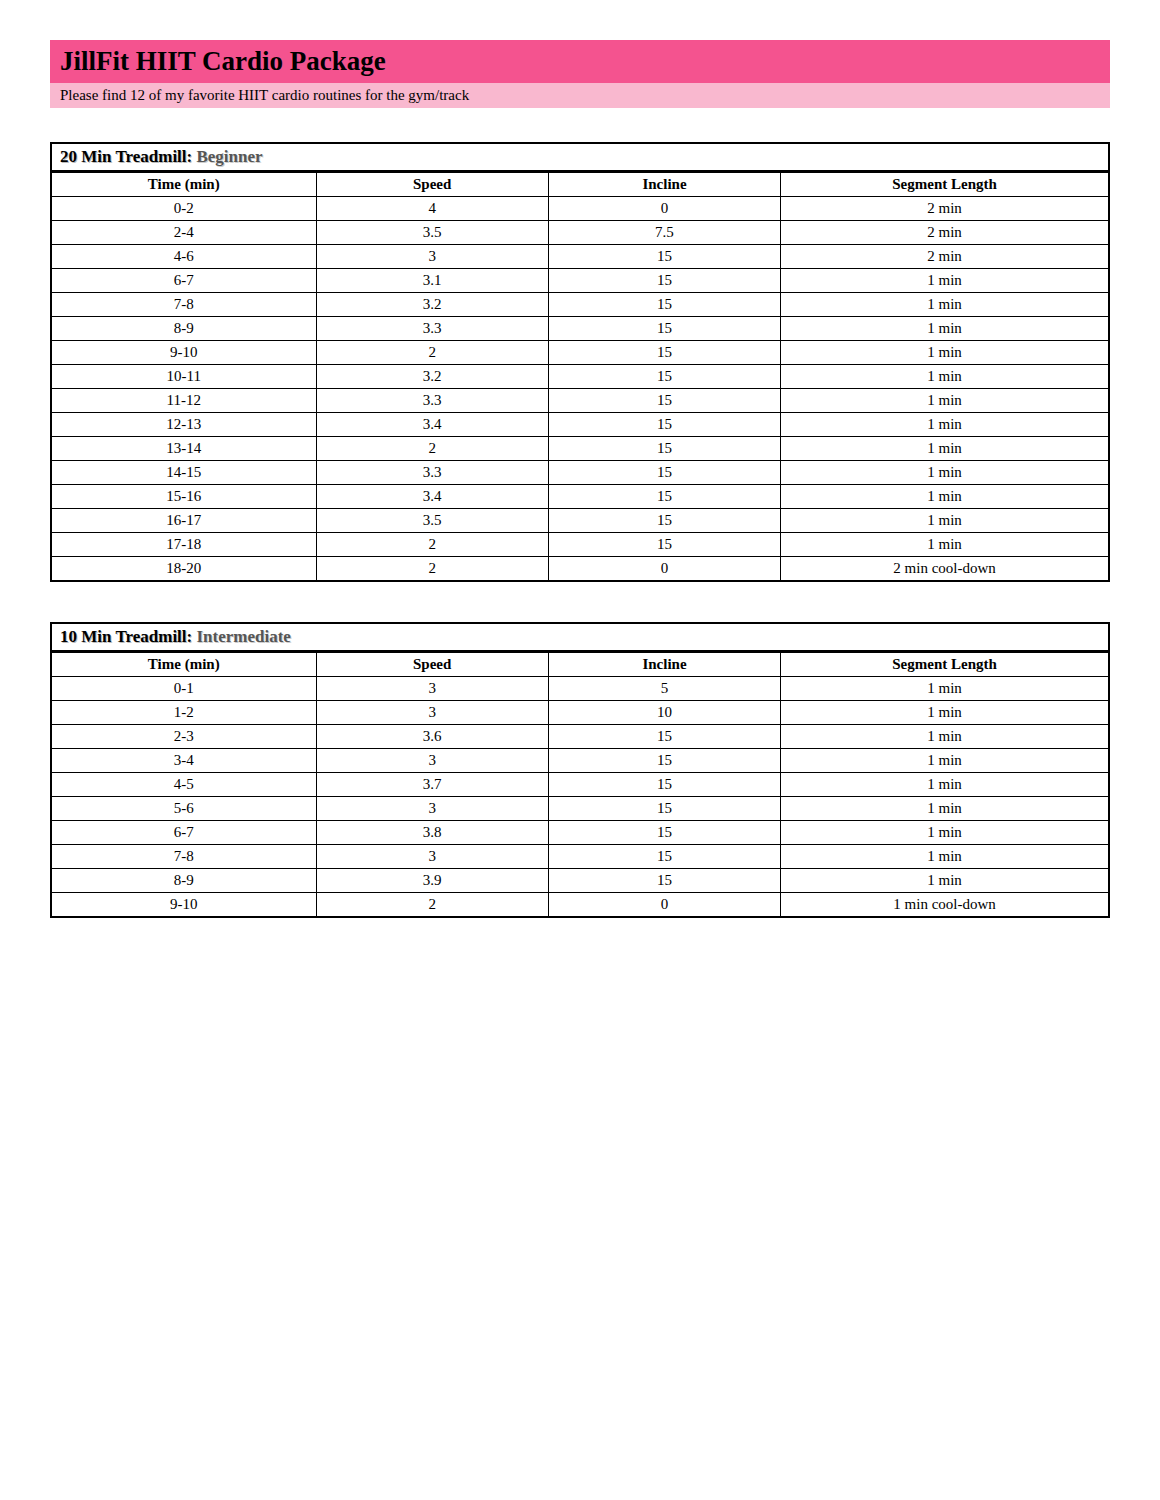JillFit HIIT Cardio Package
Please find 12 of my favorite HIIT cardio routines for the gym/track
20 Min Treadmill: Beginner
| Time (min) | Speed | Incline | Segment Length |
| --- | --- | --- | --- |
| 0-2 | 4 | 0 | 2 min |
| 2-4 | 3.5 | 7.5 | 2 min |
| 4-6 | 3 | 15 | 2 min |
| 6-7 | 3.1 | 15 | 1 min |
| 7-8 | 3.2 | 15 | 1 min |
| 8-9 | 3.3 | 15 | 1 min |
| 9-10 | 2 | 15 | 1 min |
| 10-11 | 3.2 | 15 | 1 min |
| 11-12 | 3.3 | 15 | 1 min |
| 12-13 | 3.4 | 15 | 1 min |
| 13-14 | 2 | 15 | 1 min |
| 14-15 | 3.3 | 15 | 1 min |
| 15-16 | 3.4 | 15 | 1 min |
| 16-17 | 3.5 | 15 | 1 min |
| 17-18 | 2 | 15 | 1 min |
| 18-20 | 2 | 0 | 2 min cool-down |
10 Min Treadmill: Intermediate
| Time (min) | Speed | Incline | Segment Length |
| --- | --- | --- | --- |
| 0-1 | 3 | 5 | 1 min |
| 1-2 | 3 | 10 | 1 min |
| 2-3 | 3.6 | 15 | 1 min |
| 3-4 | 3 | 15 | 1 min |
| 4-5 | 3.7 | 15 | 1 min |
| 5-6 | 3 | 15 | 1 min |
| 6-7 | 3.8 | 15 | 1 min |
| 7-8 | 3 | 15 | 1 min |
| 8-9 | 3.9 | 15 | 1 min |
| 9-10 | 2 | 0 | 1 min cool-down |